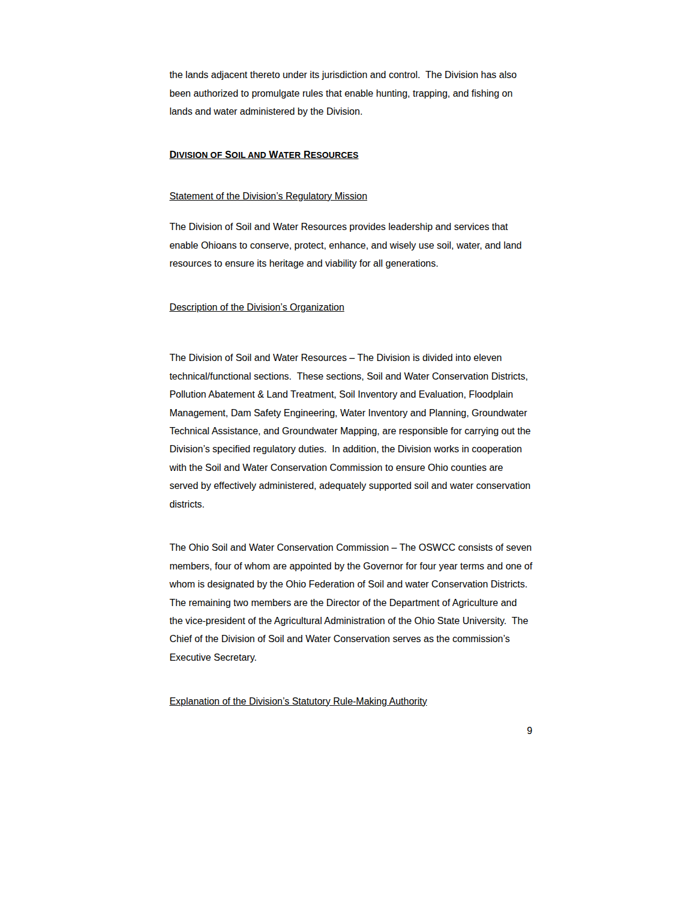the lands adjacent thereto under its jurisdiction and control. The Division has also been authorized to promulgate rules that enable hunting, trapping, and fishing on lands and water administered by the Division.
DIVISION OF SOIL AND WATER RESOURCES
Statement of the Division’s Regulatory Mission
The Division of Soil and Water Resources provides leadership and services that enable Ohioans to conserve, protect, enhance, and wisely use soil, water, and land resources to ensure its heritage and viability for all generations.
Description of the Division’s Organization
The Division of Soil and Water Resources – The Division is divided into eleven technical/functional sections. These sections, Soil and Water Conservation Districts, Pollution Abatement & Land Treatment, Soil Inventory and Evaluation, Floodplain Management, Dam Safety Engineering, Water Inventory and Planning, Groundwater Technical Assistance, and Groundwater Mapping, are responsible for carrying out the Division’s specified regulatory duties. In addition, the Division works in cooperation with the Soil and Water Conservation Commission to ensure Ohio counties are served by effectively administered, adequately supported soil and water conservation districts.
The Ohio Soil and Water Conservation Commission – The OSWCC consists of seven members, four of whom are appointed by the Governor for four year terms and one of whom is designated by the Ohio Federation of Soil and water Conservation Districts. The remaining two members are the Director of the Department of Agriculture and the vice-president of the Agricultural Administration of the Ohio State University. The Chief of the Division of Soil and Water Conservation serves as the commission’s Executive Secretary.
Explanation of the Division’s Statutory Rule-Making Authority
9